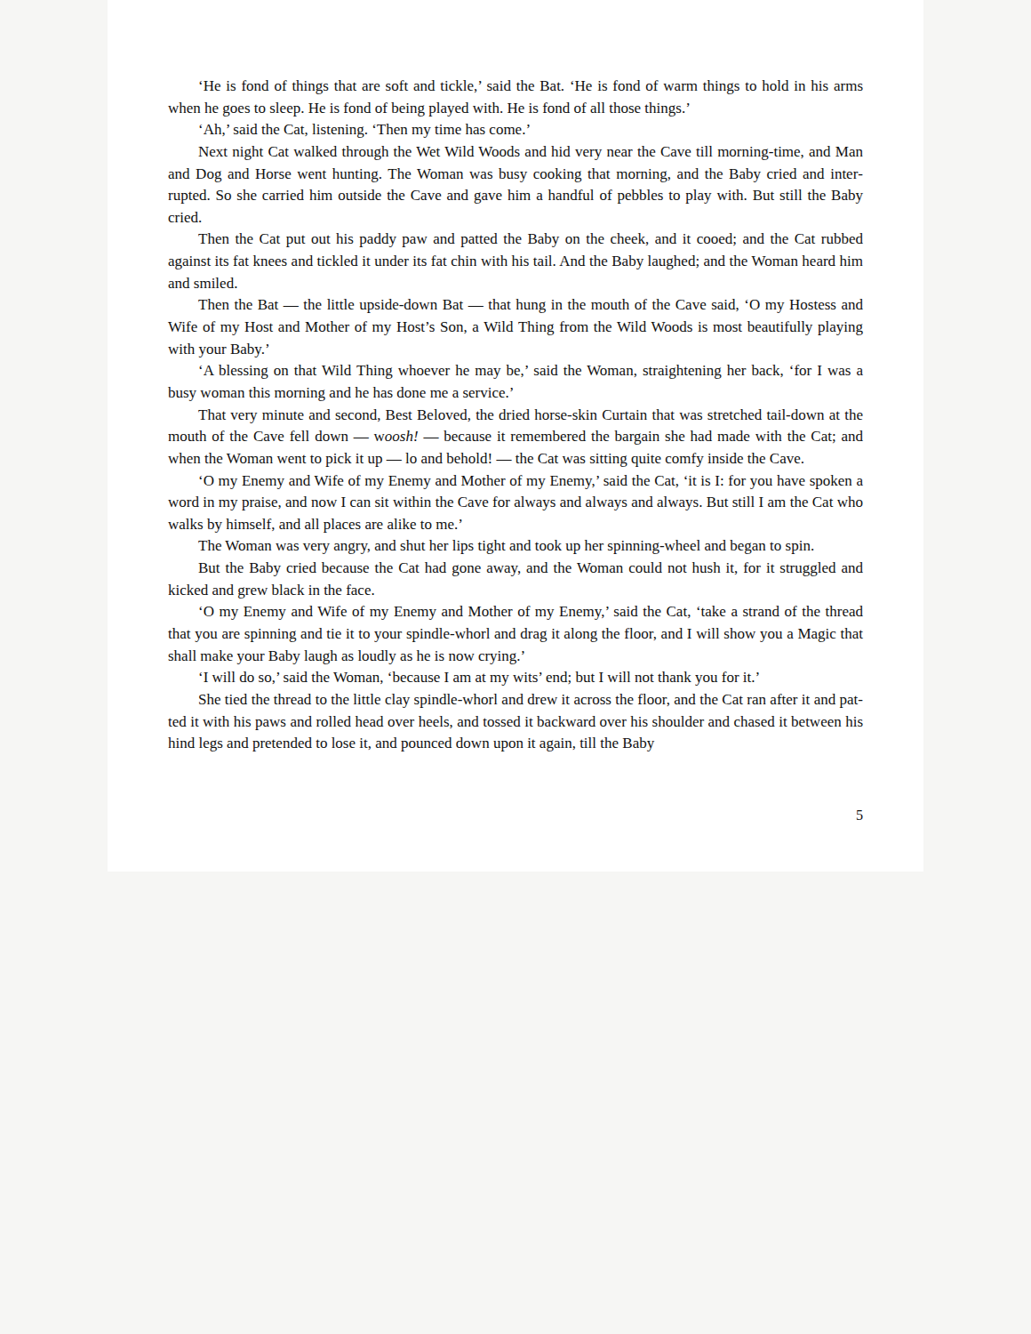‘He is fond of things that are soft and tickle,’ said the Bat. ‘He is fond of warm things to hold in his arms when he goes to sleep. He is fond of being played with. He is fond of all those things.’
‘Ah,’ said the Cat, listening. ‘Then my time has come.’
Next night Cat walked through the Wet Wild Woods and hid very near the Cave till morning-time, and Man and Dog and Horse went hunting. The Woman was busy cooking that morning, and the Baby cried and interrupted. So she carried him outside the Cave and gave him a handful of pebbles to play with. But still the Baby cried.
Then the Cat put out his paddy paw and patted the Baby on the cheek, and it cooed; and the Cat rubbed against its fat knees and tickled it under its fat chin with his tail. And the Baby laughed; and the Woman heard him and smiled.
Then the Bat — the little upside-down Bat — that hung in the mouth of the Cave said, ‘O my Hostess and Wife of my Host and Mother of my Host’s Son, a Wild Thing from the Wild Woods is most beautifully playing with your Baby.’
‘A blessing on that Wild Thing whoever he may be,’ said the Woman, straightening her back, ‘for I was a busy woman this morning and he has done me a service.’
That very minute and second, Best Beloved, the dried horse-skin Curtain that was stretched tail-down at the mouth of the Cave fell down — woosh! — because it remembered the bargain she had made with the Cat; and when the Woman went to pick it up — lo and behold! — the Cat was sitting quite comfy inside the Cave.
‘O my Enemy and Wife of my Enemy and Mother of my Enemy,’ said the Cat, ‘it is I: for you have spoken a word in my praise, and now I can sit within the Cave for always and always and always. But still I am the Cat who walks by himself, and all places are alike to me.’
The Woman was very angry, and shut her lips tight and took up her spinning-wheel and began to spin.
But the Baby cried because the Cat had gone away, and the Woman could not hush it, for it struggled and kicked and grew black in the face.
‘O my Enemy and Wife of my Enemy and Mother of my Enemy,’ said the Cat, ‘take a strand of the thread that you are spinning and tie it to your spindle-whorl and drag it along the floor, and I will show you a Magic that shall make your Baby laugh as loudly as he is now crying.’
‘I will do so,’ said the Woman, ‘because I am at my wits’ end; but I will not thank you for it.’
She tied the thread to the little clay spindle-whorl and drew it across the floor, and the Cat ran after it and patted it with his paws and rolled head over heels, and tossed it backward over his shoulder and chased it between his hind legs and pretended to lose it, and pounced down upon it again, till the Baby
5